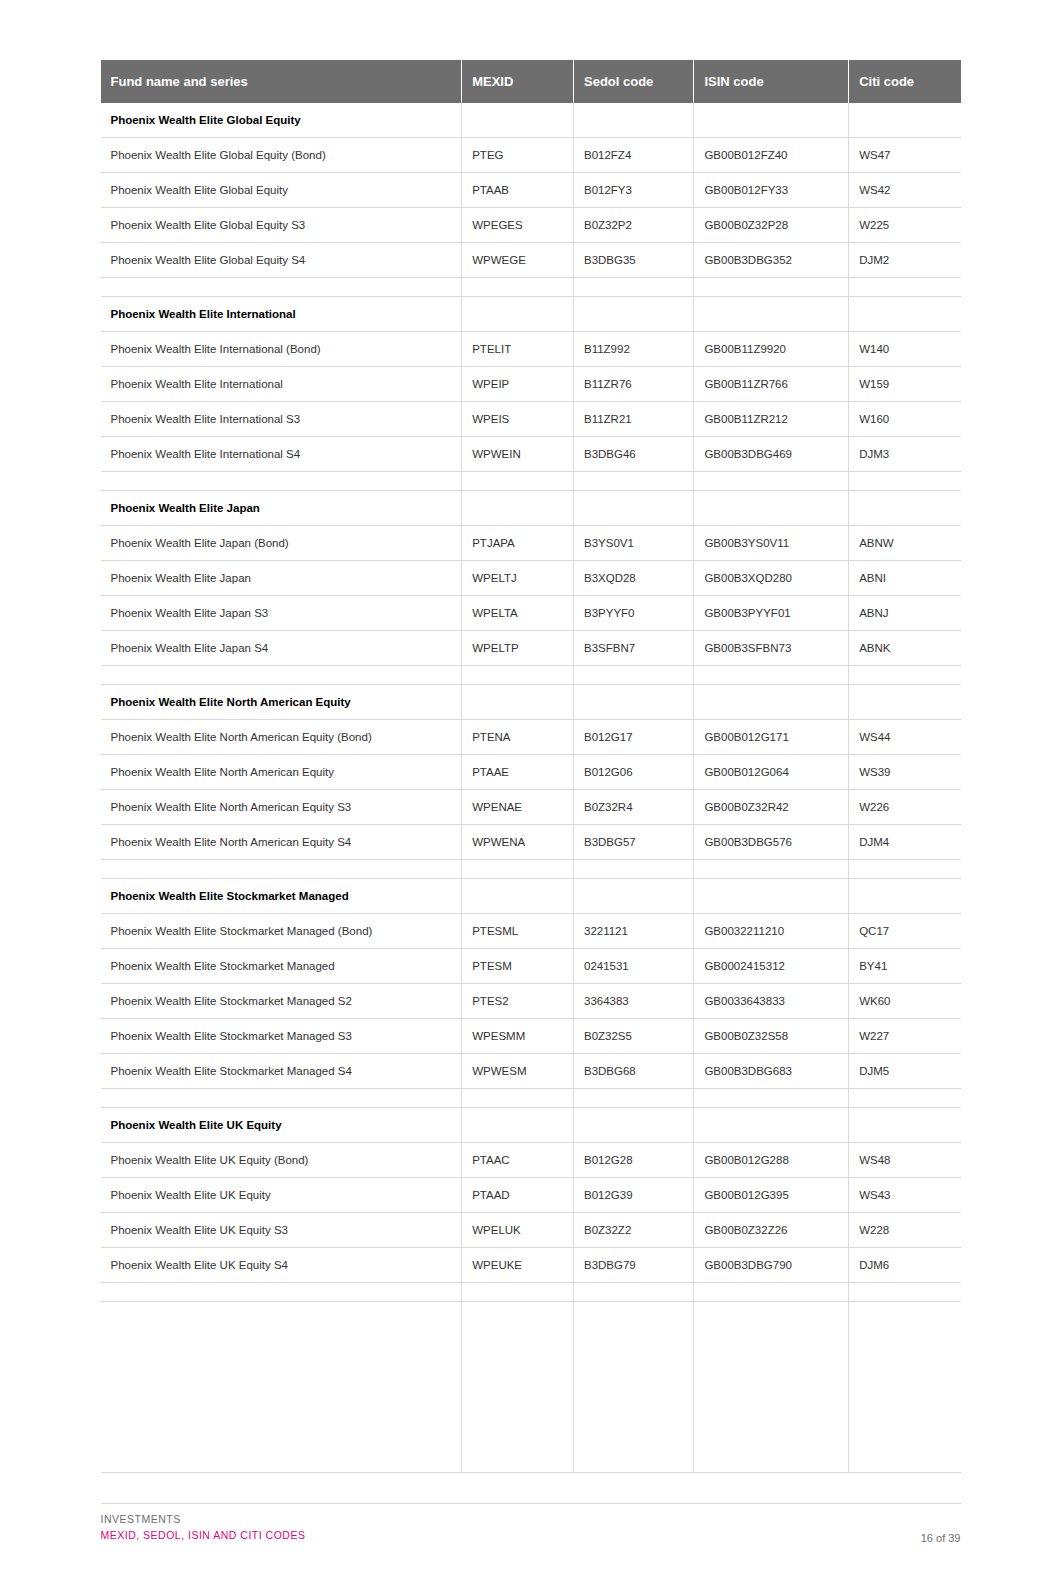| Fund name and series | MEXID | Sedol code | ISIN code | Citi code |
| --- | --- | --- | --- | --- |
| Phoenix Wealth Elite Global Equity | | | | |
| Phoenix Wealth Elite Global Equity (Bond) | PTEG | B012FZ4 | GB00B012FZ40 | WS47 |
| Phoenix Wealth Elite Global Equity | PTAAB | B012FY3 | GB00B012FY33 | WS42 |
| Phoenix Wealth Elite Global Equity S3 | WPEGES | B0Z32P2 | GB00B0Z32P28 | W225 |
| Phoenix Wealth Elite Global Equity S4 | WPWEGE | B3DBG35 | GB00B3DBG352 | DJM2 |
| Phoenix Wealth Elite International | | | | |
| Phoenix Wealth Elite International (Bond) | PTELIT | B11Z992 | GB00B11Z9920 | W140 |
| Phoenix Wealth Elite International | WPEIP | B11ZR76 | GB00B11ZR766 | W159 |
| Phoenix Wealth Elite International S3 | WPEIS | B11ZR21 | GB00B11ZR212 | W160 |
| Phoenix Wealth Elite International S4 | WPWEIN | B3DBG46 | GB00B3DBG469 | DJM3 |
| Phoenix Wealth Elite Japan | | | | |
| Phoenix Wealth Elite Japan (Bond) | PTJAPA | B3YS0V1 | GB00B3YS0V11 | ABNW |
| Phoenix Wealth Elite Japan | WPELTJ | B3XQD28 | GB00B3XQD280 | ABNI |
| Phoenix Wealth Elite Japan S3 | WPELTA | B3PYYF0 | GB00B3PYYF01 | ABNJ |
| Phoenix Wealth Elite Japan S4 | WPELTP | B3SFBN7 | GB00B3SFBN73 | ABNK |
| Phoenix Wealth Elite North American Equity | | | | |
| Phoenix Wealth Elite North American Equity (Bond) | PTENA | B012G17 | GB00B012G171 | WS44 |
| Phoenix Wealth Elite North American Equity | PTAAE | B012G06 | GB00B012G064 | WS39 |
| Phoenix Wealth Elite North American Equity S3 | WPENAE | B0Z32R4 | GB00B0Z32R42 | W226 |
| Phoenix Wealth Elite North American Equity S4 | WPWENA | B3DBG57 | GB00B3DBG576 | DJM4 |
| Phoenix Wealth Elite Stockmarket Managed | | | | |
| Phoenix Wealth Elite Stockmarket Managed (Bond) | PTESML | 3221121 | GB0032211210 | QC17 |
| Phoenix Wealth Elite Stockmarket Managed | PTESM | 0241531 | GB0002415312 | BY41 |
| Phoenix Wealth Elite Stockmarket Managed S2 | PTES2 | 3364383 | GB0033643833 | WK60 |
| Phoenix Wealth Elite Stockmarket Managed S3 | WPESMM | B0Z32S5 | GB00B0Z32S58 | W227 |
| Phoenix Wealth Elite Stockmarket Managed S4 | WPWESM | B3DBG68 | GB00B3DBG683 | DJM5 |
| Phoenix Wealth Elite UK Equity | | | | |
| Phoenix Wealth Elite UK Equity (Bond) | PTAAC | B012G28 | GB00B012G288 | WS48 |
| Phoenix Wealth Elite UK Equity | PTAAD | B012G39 | GB00B012G395 | WS43 |
| Phoenix Wealth Elite UK Equity S3 | WPELUK | B0Z32Z2 | GB00B0Z32Z26 | W228 |
| Phoenix Wealth Elite UK Equity S4 | WPEUKE | B3DBG79 | GB00B3DBG790 | DJM6 |
INVESTMENTS
MEXID, SEDOL, ISIN AND CITI CODES
16 of 39